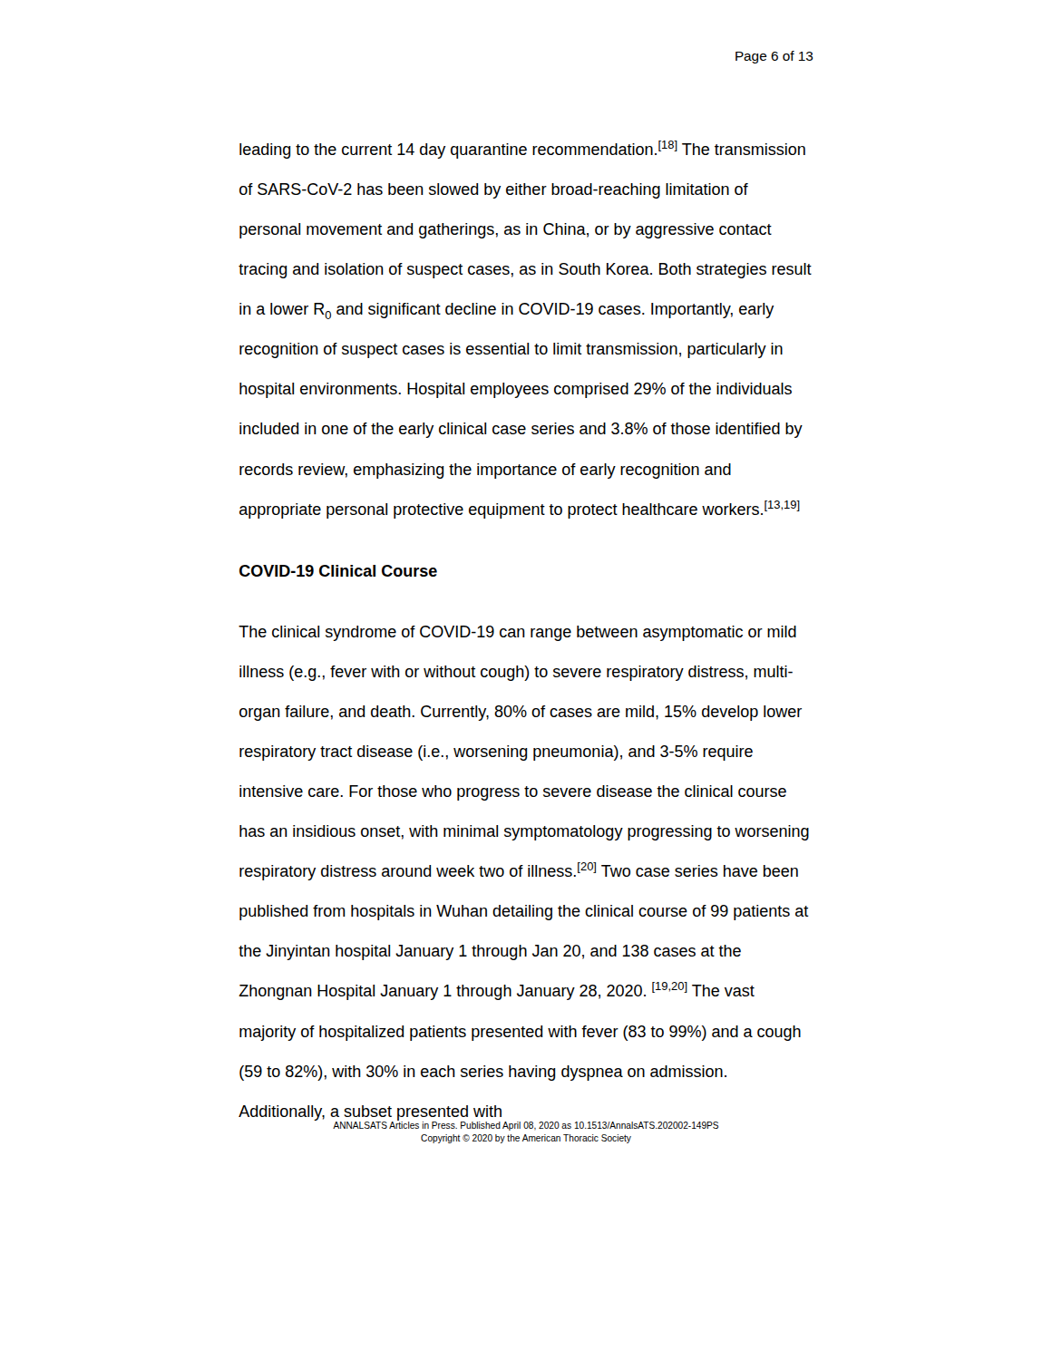Page 6 of 13
leading to the current 14 day quarantine recommendation.[18] The transmission of SARS-CoV-2 has been slowed by either broad-reaching limitation of personal movement and gatherings, as in China, or by aggressive contact tracing and isolation of suspect cases, as in South Korea. Both strategies result in a lower R0 and significant decline in COVID-19 cases. Importantly, early recognition of suspect cases is essential to limit transmission, particularly in hospital environments. Hospital employees comprised 29% of the individuals included in one of the early clinical case series and 3.8% of those identified by records review, emphasizing the importance of early recognition and appropriate personal protective equipment to protect healthcare workers.[13,19]
COVID-19 Clinical Course
The clinical syndrome of COVID-19 can range between asymptomatic or mild illness (e.g., fever with or without cough) to severe respiratory distress, multi-organ failure, and death. Currently, 80% of cases are mild, 15% develop lower respiratory tract disease (i.e., worsening pneumonia), and 3-5% require intensive care. For those who progress to severe disease the clinical course has an insidious onset, with minimal symptomatology progressing to worsening respiratory distress around week two of illness.[20] Two case series have been published from hospitals in Wuhan detailing the clinical course of 99 patients at the Jinyintan hospital January 1 through Jan 20, and 138 cases at the Zhongnan Hospital January 1 through January 28, 2020. [19,20] The vast majority of hospitalized patients presented with fever (83 to 99%) and a cough (59 to 82%), with 30% in each series having dyspnea on admission. Additionally, a subset presented with
ANNALSATS Articles in Press. Published April 08, 2020 as 10.1513/AnnalsATS.202002-149PS
Copyright © 2020 by the American Thoracic Society